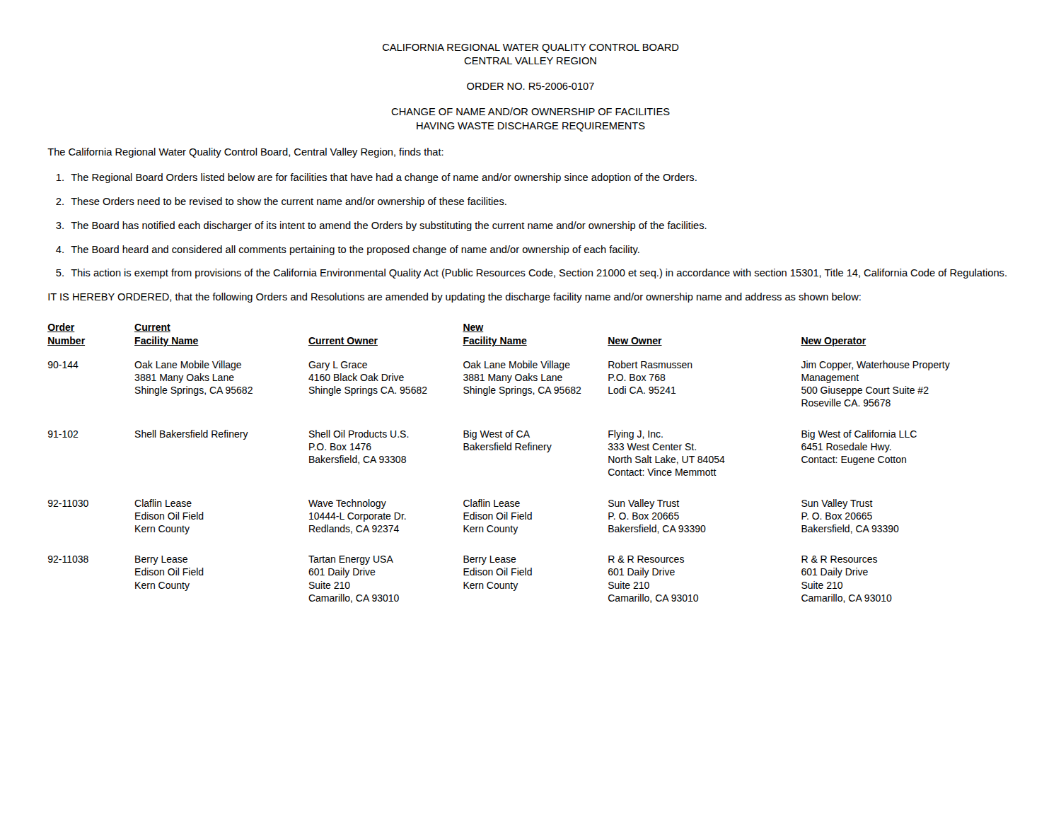CALIFORNIA REGIONAL WATER QUALITY CONTROL BOARD
CENTRAL VALLEY REGION
ORDER NO. R5-2006-0107
CHANGE OF NAME AND/OR OWNERSHIP OF FACILITIES
HAVING WASTE DISCHARGE REQUIREMENTS
The California Regional Water Quality Control Board, Central Valley Region, finds that:
The Regional Board Orders listed below are for facilities that have had a change of name and/or ownership since adoption of the Orders.
These Orders need to be revised to show the current name and/or ownership of these facilities.
The Board has notified each discharger of its intent to amend the Orders by substituting the current name and/or ownership of the facilities.
The Board heard and considered all comments pertaining to the proposed change of name and/or ownership of each facility.
This action is exempt from provisions of the California Environmental Quality Act (Public Resources Code, Section 21000 et seq.) in accordance with section 15301, Title 14, California Code of Regulations.
IT IS HEREBY ORDERED, that the following Orders and Resolutions are amended by updating the discharge facility name and/or ownership name and address as shown below:
| Order Number | Current Facility Name | Current Owner | New Facility Name | New Owner | New Operator |
| --- | --- | --- | --- | --- | --- |
| 90-144 | Oak Lane Mobile Village 3881 Many Oaks Lane Shingle Springs, CA 95682 | Gary L Grace 4160 Black Oak Drive Shingle Springs CA. 95682 | Oak Lane Mobile Village 3881 Many Oaks Lane Shingle Springs, CA 95682 | Robert Rasmussen P.O. Box 768 Lodi CA. 95241 | Jim Copper, Waterhouse Property Management 500 Giuseppe Court Suite #2 Roseville CA. 95678 |
| 91-102 | Shell Bakersfield Refinery | Shell Oil Products U.S. P.O. Box 1476 Bakersfield, CA 93308 | Big West of CA Bakersfield Refinery | Flying J, Inc. 333 West Center St. North Salt Lake, UT 84054 Contact: Vince Memmott | Big West of California LLC 6451 Rosedale Hwy. Contact: Eugene Cotton |
| 92-11030 | Claflin Lease Edison Oil Field Kern County | Wave Technology 10444-L Corporate Dr. Redlands, CA 92374 | Claflin Lease Edison Oil Field Kern County | Sun Valley Trust P. O. Box 20665 Bakersfield, CA 93390 | Sun Valley Trust P. O. Box 20665 Bakersfield, CA 93390 |
| 92-11038 | Berry Lease Edison Oil Field Kern County | Tartan Energy USA 601 Daily Drive Suite 210 Camarillo, CA 93010 | Berry Lease Edison Oil Field Kern County | R & R Resources 601 Daily Drive Suite 210 Camarillo, CA 93010 | R & R Resources 601 Daily Drive Suite 210 Camarillo, CA 93010 |